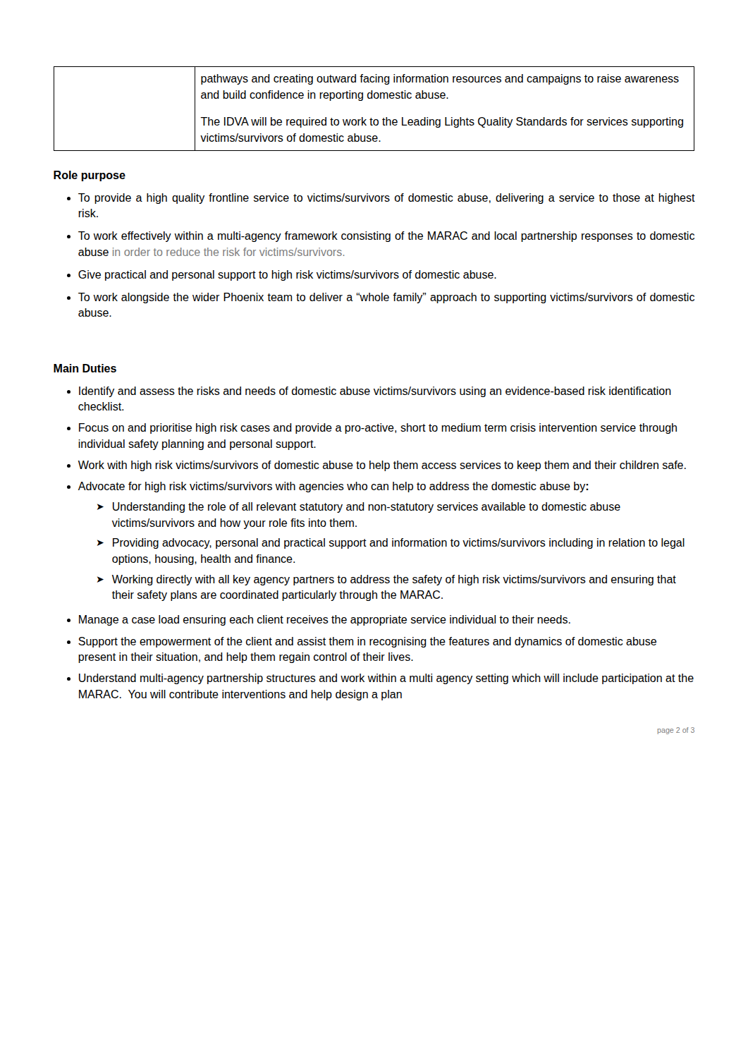| | pathways and creating outward facing information resources and campaigns to raise awareness and build confidence in reporting domestic abuse. The IDVA will be required to work to the Leading Lights Quality Standards for services supporting victims/survivors of domestic abuse. |
Role purpose
To provide a high quality frontline service to victims/survivors of domestic abuse, delivering a service to those at highest risk.
To work effectively within a multi-agency framework consisting of the MARAC and local partnership responses to domestic abuse in order to reduce the risk for victims/survivors.
Give practical and personal support to high risk victims/survivors of domestic abuse.
To work alongside the wider Phoenix team to deliver a “whole family” approach to supporting victims/survivors of domestic abuse.
Main Duties
Identify and assess the risks and needs of domestic abuse victims/survivors using an evidence-based risk identification checklist.
Focus on and prioritise high risk cases and provide a pro-active, short to medium term crisis intervention service through individual safety planning and personal support.
Work with high risk victims/survivors of domestic abuse to help them access services to keep them and their children safe.
Advocate for high risk victims/survivors with agencies who can help to address the domestic abuse by:
Understanding the role of all relevant statutory and non-statutory services available to domestic abuse victims/survivors and how your role fits into them.
Providing advocacy, personal and practical support and information to victims/survivors including in relation to legal options, housing, health and finance.
Working directly with all key agency partners to address the safety of high risk victims/survivors and ensuring that their safety plans are coordinated particularly through the MARAC.
Manage a case load ensuring each client receives the appropriate service individual to their needs.
Support the empowerment of the client and assist them in recognising the features and dynamics of domestic abuse present in their situation, and help them regain control of their lives.
Understand multi-agency partnership structures and work within a multi agency setting which will include participation at the MARAC. You will contribute interventions and help design a plan
page 2 of 3